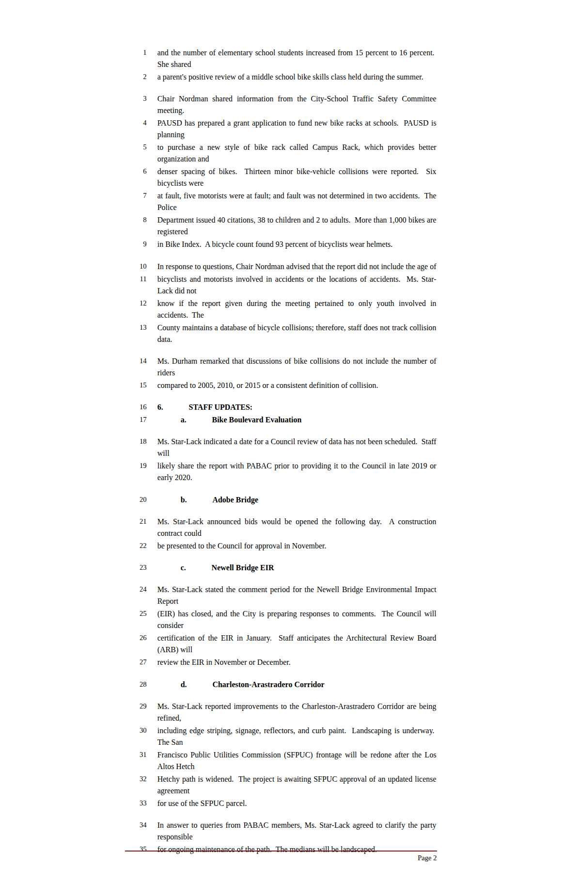| 1 | and the number of elementary school students increased from 15 percent to 16 percent. She shared |
| 2 | a parent's positive review of a middle school bike skills class held during the summer. |
| 3 | Chair Nordman shared information from the City-School Traffic Safety Committee meeting. |
| 4 | PAUSD has prepared a grant application to fund new bike racks at schools. PAUSD is planning |
| 5 | to purchase a new style of bike rack called Campus Rack, which provides better organization and |
| 6 | denser spacing of bikes. Thirteen minor bike-vehicle collisions were reported. Six bicyclists were |
| 7 | at fault, five motorists were at fault; and fault was not determined in two accidents. The Police |
| 8 | Department issued 40 citations, 38 to children and 2 to adults. More than 1,000 bikes are registered |
| 9 | in Bike Index. A bicycle count found 93 percent of bicyclists wear helmets. |
| 10 | In response to questions, Chair Nordman advised that the report did not include the age of |
| 11 | bicyclists and motorists involved in accidents or the locations of accidents. Ms. Star-Lack did not |
| 12 | know if the report given during the meeting pertained to only youth involved in accidents. The |
| 13 | County maintains a database of bicycle collisions; therefore, staff does not track collision data. |
| 14 | Ms. Durham remarked that discussions of bike collisions do not include the number of riders |
| 15 | compared to 2005, 2010, or 2015 or a consistent definition of collision. |
| 16 | 6. STAFF UPDATES: |
| 17 | a. Bike Boulevard Evaluation |
| 18 | Ms. Star-Lack indicated a date for a Council review of data has not been scheduled. Staff will |
| 19 | likely share the report with PABAC prior to providing it to the Council in late 2019 or early 2020. |
| 20 | b. Adobe Bridge |
| 21 | Ms. Star-Lack announced bids would be opened the following day. A construction contract could |
| 22 | be presented to the Council for approval in November. |
| 23 | c. Newell Bridge EIR |
| 24 | Ms. Star-Lack stated the comment period for the Newell Bridge Environmental Impact Report |
| 25 | (EIR) has closed, and the City is preparing responses to comments. The Council will consider |
| 26 | certification of the EIR in January. Staff anticipates the Architectural Review Board (ARB) will |
| 27 | review the EIR in November or December. |
| 28 | d. Charleston-Arastradero Corridor |
| 29 | Ms. Star-Lack reported improvements to the Charleston-Arastradero Corridor are being refined, |
| 30 | including edge striping, signage, reflectors, and curb paint. Landscaping is underway. The San |
| 31 | Francisco Public Utilities Commission (SFPUC) frontage will be redone after the Los Altos Hetch |
| 32 | Hetchy path is widened. The project is awaiting SFPUC approval of an updated license agreement |
| 33 | for use of the SFPUC parcel. |
| 34 | In answer to queries from PABAC members, Ms. Star-Lack agreed to clarify the party responsible |
| 35 | for ongoing maintenance of the path. The medians will be landscaped. |
Page 2